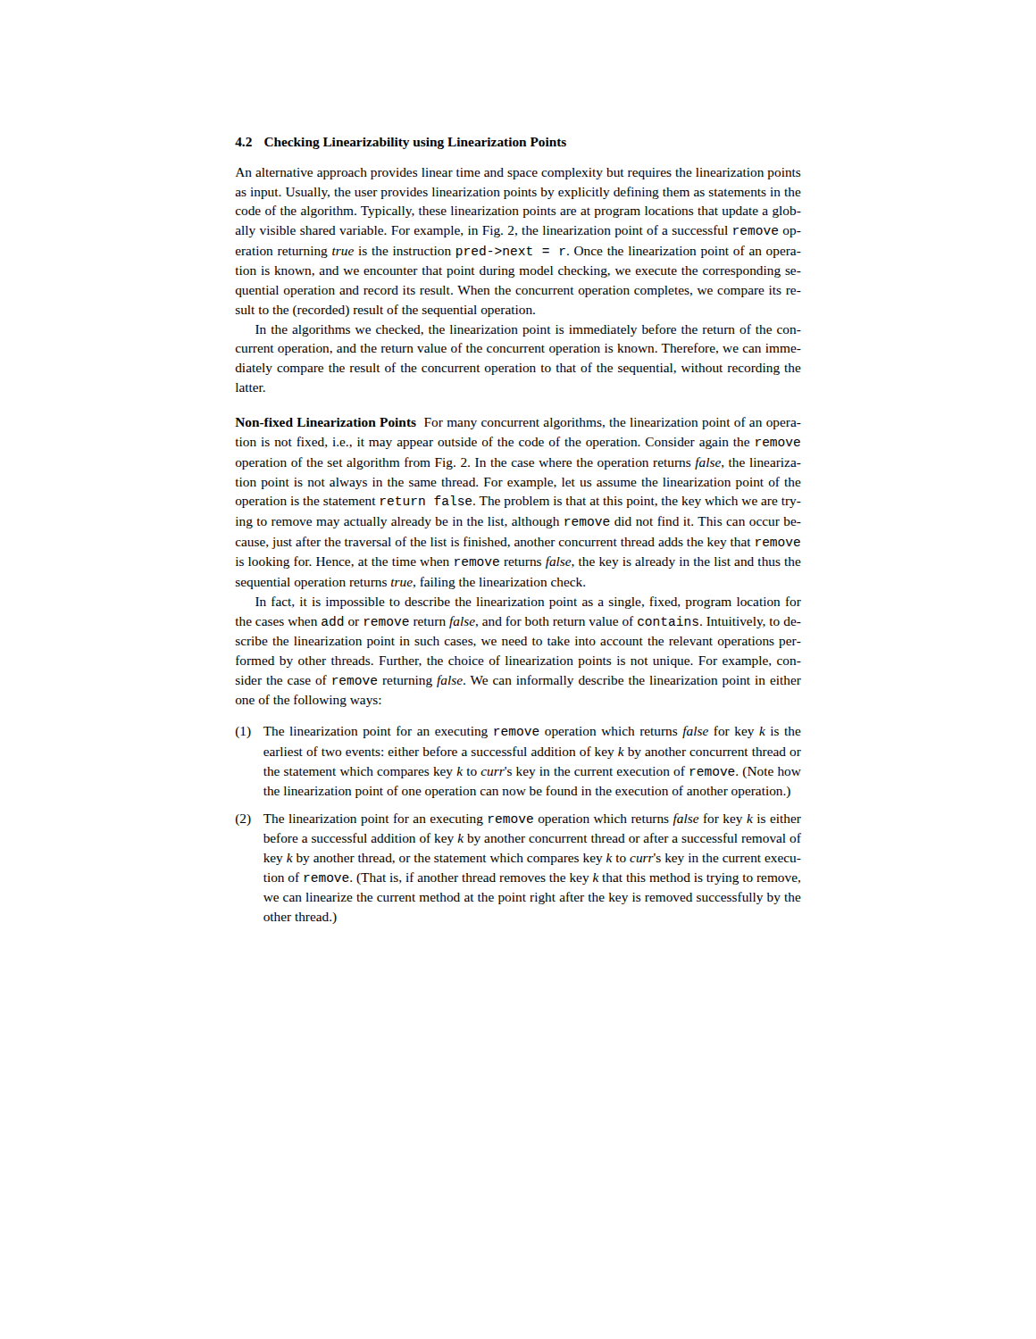4.2 Checking Linearizability using Linearization Points
An alternative approach provides linear time and space complexity but requires the linearization points as input. Usually, the user provides linearization points by explicitly defining them as statements in the code of the algorithm. Typically, these linearization points are at program locations that update a globally visible shared variable. For example, in Fig. 2, the linearization point of a successful remove operation returning true is the instruction pred->next = r. Once the linearization point of an operation is known, and we encounter that point during model checking, we execute the corresponding sequential operation and record its result. When the concurrent operation completes, we compare its result to the (recorded) result of the sequential operation.
In the algorithms we checked, the linearization point is immediately before the return of the concurrent operation, and the return value of the concurrent operation is known. Therefore, we can immediately compare the result of the concurrent operation to that of the sequential, without recording the latter.
Non-fixed Linearization Points For many concurrent algorithms, the linearization point of an operation is not fixed, i.e., it may appear outside of the code of the operation. Consider again the remove operation of the set algorithm from Fig. 2. In the case where the operation returns false, the linearization point is not always in the same thread. For example, let us assume the linearization point of the operation is the statement return false. The problem is that at this point, the key which we are trying to remove may actually already be in the list, although remove did not find it. This can occur because, just after the traversal of the list is finished, another concurrent thread adds the key that remove is looking for. Hence, at the time when remove returns false, the key is already in the list and thus the sequential operation returns true, failing the linearization check.
In fact, it is impossible to describe the linearization point as a single, fixed, program location for the cases when add or remove return false, and for both return value of contains. Intuitively, to describe the linearization point in such cases, we need to take into account the relevant operations performed by other threads. Further, the choice of linearization points is not unique. For example, consider the case of remove returning false. We can informally describe the linearization point in either one of the following ways:
(1) The linearization point for an executing remove operation which returns false for key k is the earliest of two events: either before a successful addition of key k by another concurrent thread or the statement which compares key k to curr's key in the current execution of remove. (Note how the linearization point of one operation can now be found in the execution of another operation.)
(2) The linearization point for an executing remove operation which returns false for key k is either before a successful addition of key k by another concurrent thread or after a successful removal of key k by another thread, or the statement which compares key k to curr's key in the current execution of remove. (That is, if another thread removes the key k that this method is trying to remove, we can linearize the current method at the point right after the key is removed successfully by the other thread.)